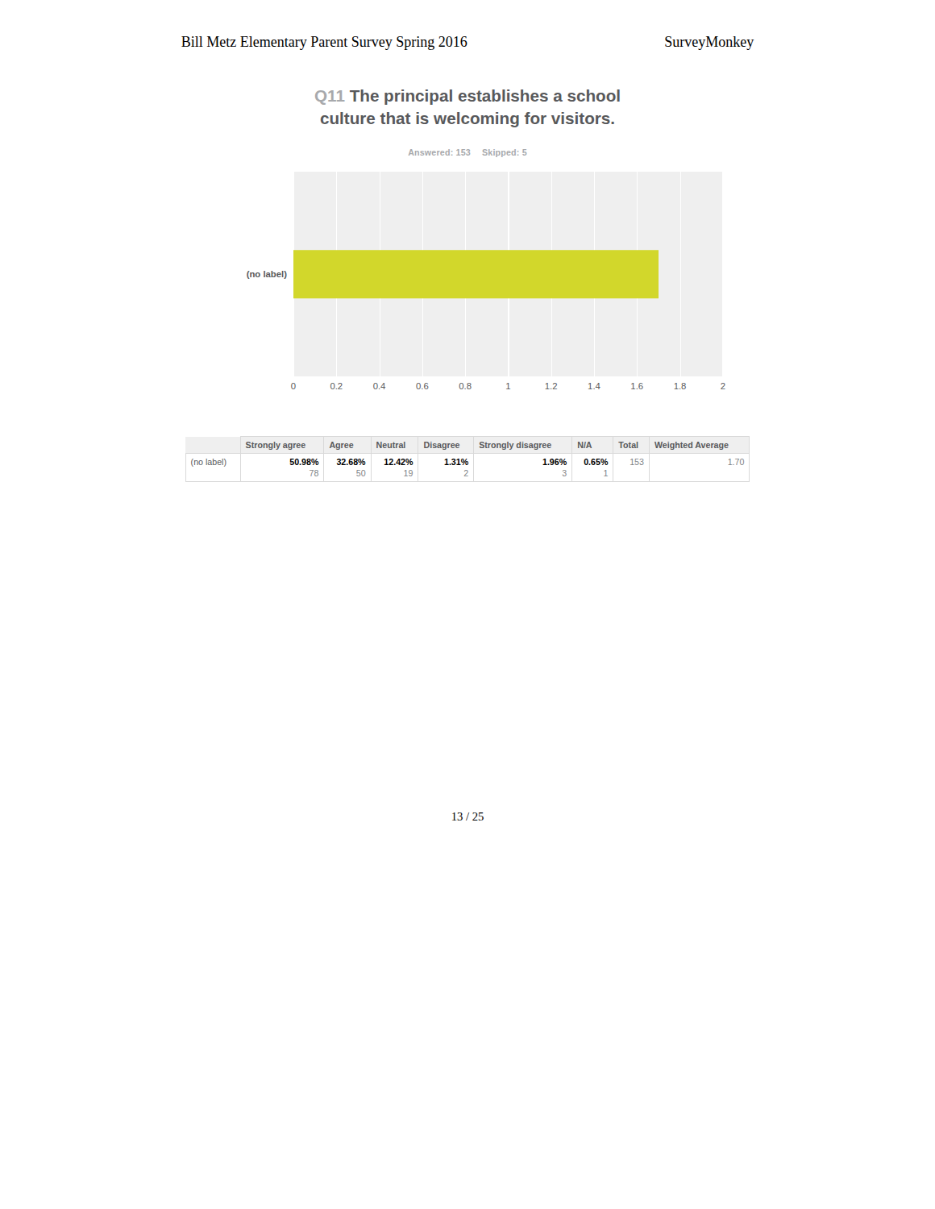Bill Metz Elementary Parent Survey Spring 2016
SurveyMonkey
Q11 The principal establishes a school culture that is welcoming for visitors.
Answered: 153 Skipped: 5
(no label)
0 0.2 0.4 0.6 0.8 1 1.2 1.4 1.6 1.8 2
| | Strongly agree | Agree | Neutral | Disagree | Strongly disagree | N/A | Total | Weighted Average |
| --- | --- | --- | --- | --- | --- | --- | --- | --- |
| (no label) | 50.98% 78 | 32.68% 50 | 12.42% 19 | 1.31% 2 | 1.96% 3 | 0.65% 1 | 153 | 1.70 |
13 / 25